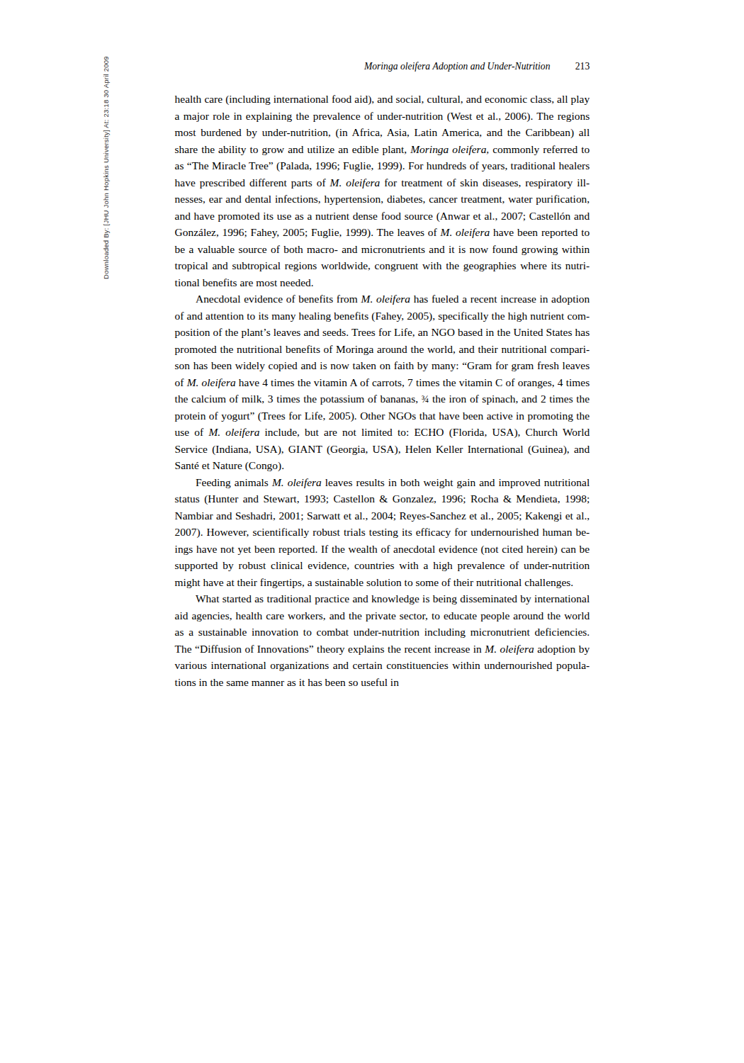Downloaded By: [JHU John Hopkins University] At: 23:18 30 April 2009
Moringa oleifera Adoption and Under-Nutrition 213
health care (including international food aid), and social, cultural, and economic class, all play a major role in explaining the prevalence of under-nutrition (West et al., 2006). The regions most burdened by under-nutrition, (in Africa, Asia, Latin America, and the Caribbean) all share the ability to grow and utilize an edible plant, Moringa oleifera, commonly referred to as “The Miracle Tree” (Palada, 1996; Fuglie, 1999). For hundreds of years, traditional healers have prescribed different parts of M. oleifera for treatment of skin diseases, respiratory illnesses, ear and dental infections, hypertension, diabetes, cancer treatment, water purification, and have promoted its use as a nutrient dense food source (Anwar et al., 2007; Castellón and González, 1996; Fahey, 2005; Fuglie, 1999). The leaves of M. oleifera have been reported to be a valuable source of both macro- and micronutrients and it is now found growing within tropical and subtropical regions worldwide, congruent with the geographies where its nutritional benefits are most needed.
Anecdotal evidence of benefits from M. oleifera has fueled a recent increase in adoption of and attention to its many healing benefits (Fahey, 2005), specifically the high nutrient composition of the plant’s leaves and seeds. Trees for Life, an NGO based in the United States has promoted the nutritional benefits of Moringa around the world, and their nutritional comparison has been widely copied and is now taken on faith by many: “Gram for gram fresh leaves of M. oleifera have 4 times the vitamin A of carrots, 7 times the vitamin C of oranges, 4 times the calcium of milk, 3 times the potassium of bananas, ¾ the iron of spinach, and 2 times the protein of yogurt” (Trees for Life, 2005). Other NGOs that have been active in promoting the use of M. oleifera include, but are not limited to: ECHO (Florida, USA), Church World Service (Indiana, USA), GIANT (Georgia, USA), Helen Keller International (Guinea), and Santé et Nature (Congo).
Feeding animals M. oleifera leaves results in both weight gain and improved nutritional status (Hunter and Stewart, 1993; Castellon & Gonzalez, 1996; Rocha & Mendieta, 1998; Nambiar and Seshadri, 2001; Sarwatt et al., 2004; Reyes-Sanchez et al., 2005; Kakengi et al., 2007). However, scientifically robust trials testing its efficacy for undernourished human beings have not yet been reported. If the wealth of anecdotal evidence (not cited herein) can be supported by robust clinical evidence, countries with a high prevalence of under-nutrition might have at their fingertips, a sustainable solution to some of their nutritional challenges.
What started as traditional practice and knowledge is being disseminated by international aid agencies, health care workers, and the private sector, to educate people around the world as a sustainable innovation to combat under-nutrition including micronutrient deficiencies. The “Diffusion of Innovations” theory explains the recent increase in M. oleifera adoption by various international organizations and certain constituencies within undernourished populations in the same manner as it has been so useful in